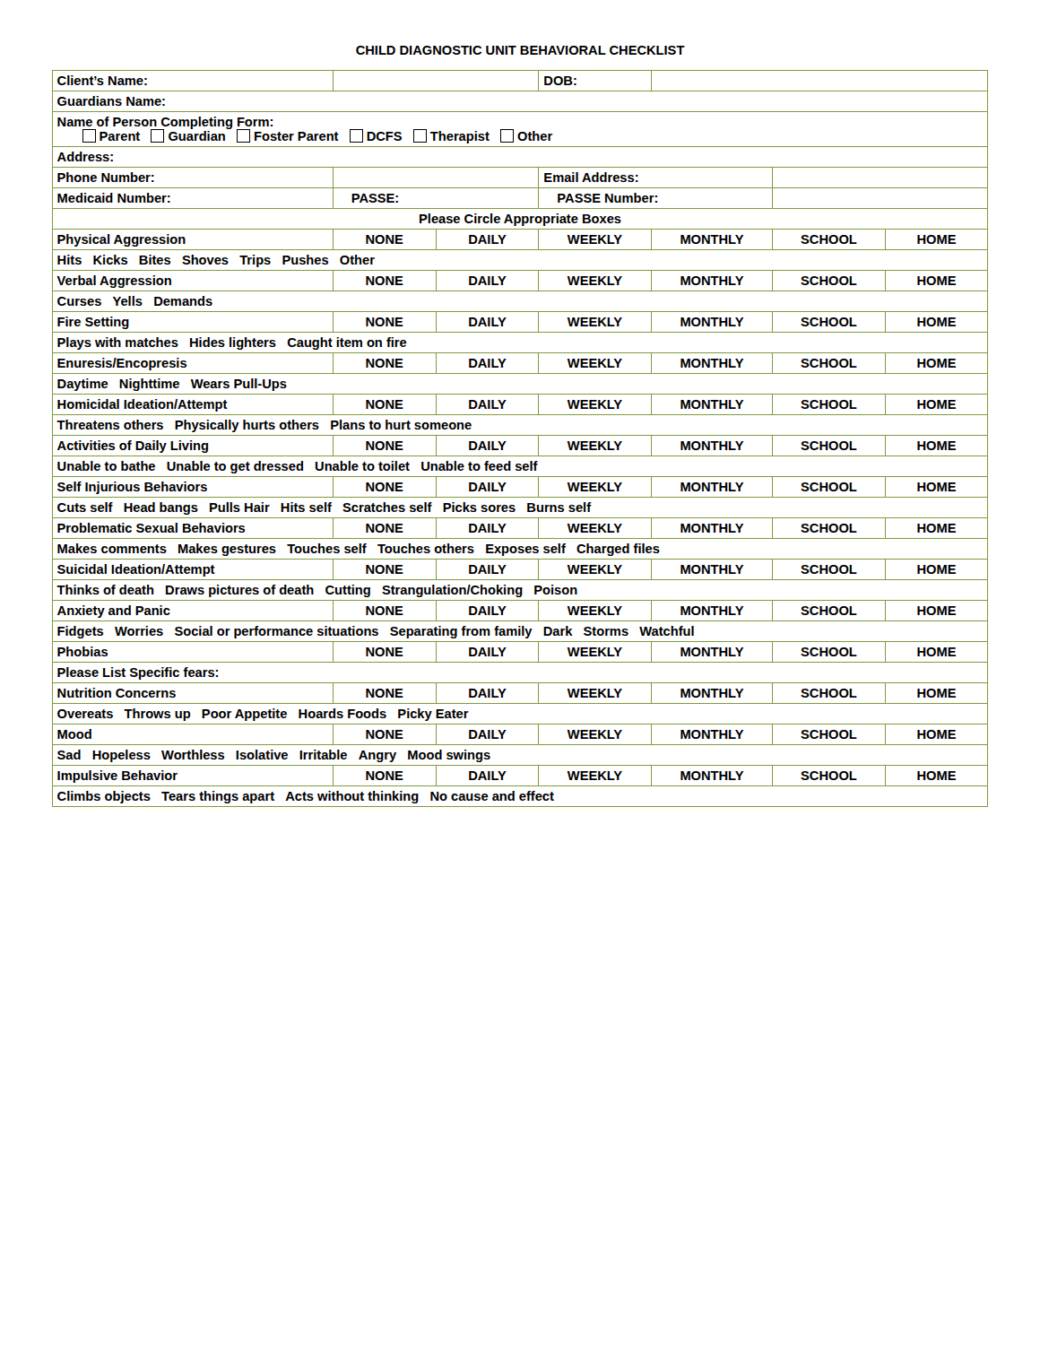CHILD DIAGNOSTIC UNIT BEHAVIORAL CHECKLIST
| Client’s Name: | | DOB: | |
| Guardians Name: |
| Name of Person Completing Form: Parent Guardian Foster Parent DCFS Therapist Other |
| Address: |
| Phone Number: | | Email Address: | |
| Medicaid Number: | PASSE: | PASSE Number: | |
| Please Circle Appropriate Boxes |
| Physical Aggression | NONE | DAILY | WEEKLY | MONTHLY | SCHOOL | HOME |
| Hits Kicks Bites Shoves Trips Pushes Other |
| Verbal Aggression | NONE | DAILY | WEEKLY | MONTHLY | SCHOOL | HOME |
| Curses Yells Demands |
| Fire Setting | NONE | DAILY | WEEKLY | MONTHLY | SCHOOL | HOME |
| Plays with matches Hides lighters Caught item on fire |
| Enuresis/Encopresis | NONE | DAILY | WEEKLY | MONTHLY | SCHOOL | HOME |
| Daytime Nighttime Wears Pull-Ups |
| Homicidal Ideation/Attempt | NONE | DAILY | WEEKLY | MONTHLY | SCHOOL | HOME |
| Threatens others Physically hurts others Plans to hurt someone |
| Activities of Daily Living | NONE | DAILY | WEEKLY | MONTHLY | SCHOOL | HOME |
| Unable to bathe Unable to get dressed Unable to toilet Unable to feed self |
| Self Injurious Behaviors | NONE | DAILY | WEEKLY | MONTHLY | SCHOOL | HOME |
| Cuts self Head bangs Pulls Hair Hits self Scratches self Picks sores Burns self |
| Problematic Sexual Behaviors | NONE | DAILY | WEEKLY | MONTHLY | SCHOOL | HOME |
| Makes comments Makes gestures Touches self Touches others Exposes self Charged files |
| Suicidal Ideation/Attempt | NONE | DAILY | WEEKLY | MONTHLY | SCHOOL | HOME |
| Thinks of death Draws pictures of death Cutting Strangulation/Choking Poison |
| Anxiety and Panic | NONE | DAILY | WEEKLY | MONTHLY | SCHOOL | HOME |
| Fidgets Worries Social or performance situations Separating from family Dark Storms Watchful |
| Phobias | NONE | DAILY | WEEKLY | MONTHLY | SCHOOL | HOME |
| Please List Specific fears: |
| Nutrition Concerns | NONE | DAILY | WEEKLY | MONTHLY | SCHOOL | HOME |
| Overeats Throws up Poor Appetite Hoards Foods Picky Eater |
| Mood | NONE | DAILY | WEEKLY | MONTHLY | SCHOOL | HOME |
| Sad Hopeless Worthless Isolative Irritable Angry Mood swings |
| Impulsive Behavior | NONE | DAILY | WEEKLY | MONTHLY | SCHOOL | HOME |
| Climbs objects Tears things apart Acts without thinking No cause and effect |